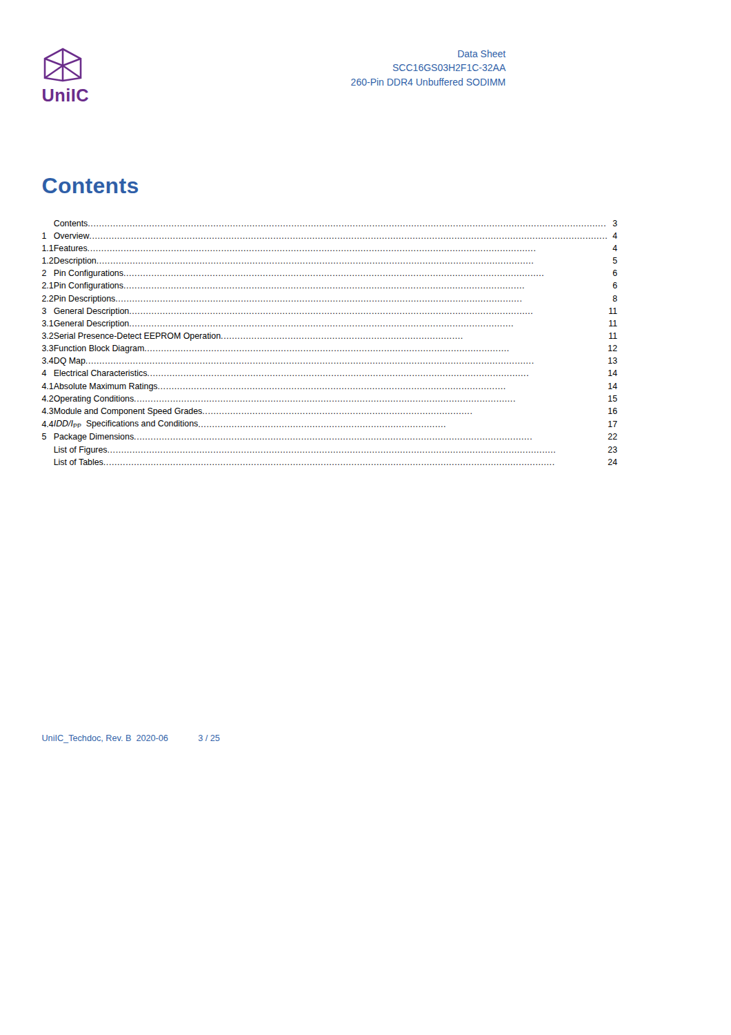UniIC
Data Sheet
SCC16GS03H2F1C-32AA
260-Pin DDR4 Unbuffered SODIMM
Contents
| | Contents .......................................................................................................................................................................................... | 3 |
| 1 | Overview .......................................................................................................................................................................................... | 4 |
| 1.1 | Features ................................................................................................................................................................. | 4 |
| 1.2 | Description ............................................................................................................................................................. | 5 |
| 2 | Pin Configurations ....................................................................................................................................................... | 6 |
| 2.1 | Pin Configurations ................................................................................................................................................ | 6 |
| 2.2 | Pin Descriptions .................................................................................................................................................. | 8 |
| 3 | General Description ................................................................................................................................................. | 11 |
| 3.1 | General Description .......................................................................................................................................... | 11 |
| 3.2 | Serial Presence-Detect EEPROM Operation ....................................................................................... | 11 |
| 3.3 | Function Block Diagram ................................................................................................................................... | 12 |
| 3.4 | DQ Map ................................................................................................................................................................. | 13 |
| 4 | Electrical Characteristics ......................................................................................................................................... | 14 |
| 4.1 | Absolute Maximum Ratings ............................................................................................................................. | 14 |
| 4.2 | Operating Conditions ......................................................................................................................................... | 15 |
| 4.3 | Module and Component Speed Grades ................................................................................................. | 16 |
| 4.4 | IDD/I PP Specifications and Conditions ......................................................................................... | 17 |
| 5 | Package Dimensions ............................................................................................................................................... | 22 |
| | List of Figures ................................................................................................................................................................. | 23 |
| | List of Tables .................................................................................................................................................................. | 24 |
UniIC_Techdoc, Rev. B 2020-06
3 / 25